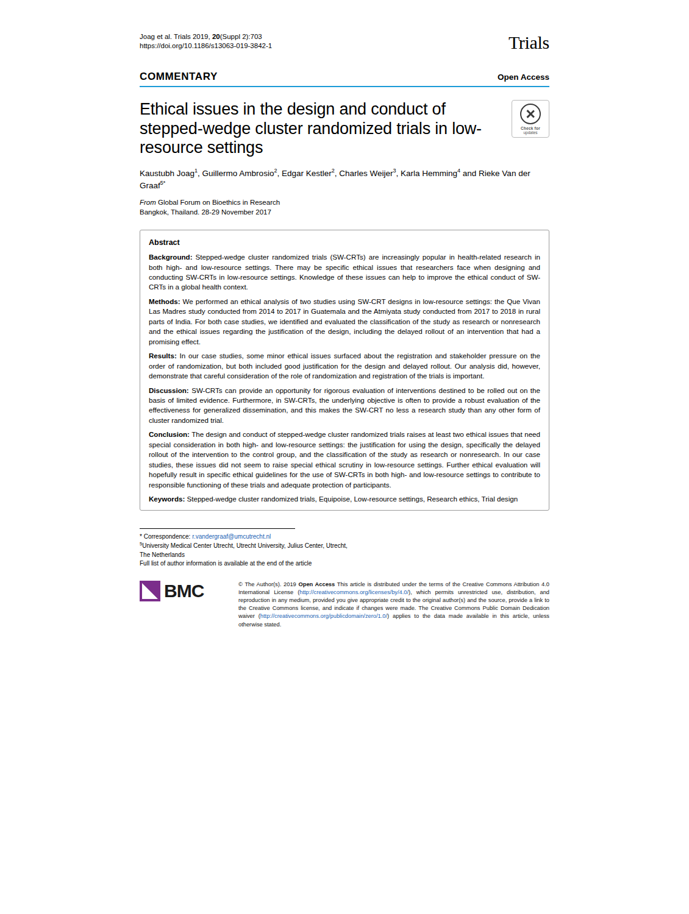Joag et al. Trials 2019, 20(Suppl 2):703
https://doi.org/10.1186/s13063-019-3842-1
Trials
COMMENTARY
Open Access
Ethical issues in the design and conduct of stepped-wedge cluster randomized trials in low-resource settings
Check for
updates
Kaustubh Joag1, Guillermo Ambrosio2, Edgar Kestler2, Charles Weijer3, Karla Hemming4 and Rieke Van der Graaf5*
From Global Forum on Bioethics in Research
Bangkok, Thailand. 28-29 November 2017
Abstract
Background: Stepped-wedge cluster randomized trials (SW-CRTs) are increasingly popular in health-related research in both high- and low-resource settings. There may be specific ethical issues that researchers face when designing and conducting SW-CRTs in low-resource settings. Knowledge of these issues can help to improve the ethical conduct of SW-CRTs in a global health context.
Methods: We performed an ethical analysis of two studies using SW-CRT designs in low-resource settings: the Que Vivan Las Madres study conducted from 2014 to 2017 in Guatemala and the Atmiyata study conducted from 2017 to 2018 in rural parts of India. For both case studies, we identified and evaluated the classification of the study as research or nonresearch and the ethical issues regarding the justification of the design, including the delayed rollout of an intervention that had a promising effect.
Results: In our case studies, some minor ethical issues surfaced about the registration and stakeholder pressure on the order of randomization, but both included good justification for the design and delayed rollout. Our analysis did, however, demonstrate that careful consideration of the role of randomization and registration of the trials is important.
Discussion: SW-CRTs can provide an opportunity for rigorous evaluation of interventions destined to be rolled out on the basis of limited evidence. Furthermore, in SW-CRTs, the underlying objective is often to provide a robust evaluation of the effectiveness for generalized dissemination, and this makes the SW-CRT no less a research study than any other form of cluster randomized trial.
Conclusion: The design and conduct of stepped-wedge cluster randomized trials raises at least two ethical issues that need special consideration in both high- and low-resource settings: the justification for using the design, specifically the delayed rollout of the intervention to the control group, and the classification of the study as research or nonresearch. In our case studies, these issues did not seem to raise special ethical scrutiny in low-resource settings. Further ethical evaluation will hopefully result in specific ethical guidelines for the use of SW-CRTs in both high- and low-resource settings to contribute to responsible functioning of these trials and adequate protection of participants.
Keywords: Stepped-wedge cluster randomized trials, Equipoise, Low-resource settings, Research ethics, Trial design
* Correspondence: r.vandergraaf@umcutrecht.nl
5University Medical Center Utrecht, Utrecht University, Julius Center, Utrecht,
The Netherlands
Full list of author information is available at the end of the article
BMC
© The Author(s). 2019 Open Access This article is distributed under the terms of the Creative Commons Attribution 4.0 International License (http://creativecommons.org/licenses/by/4.0/), which permits unrestricted use, distribution, and reproduction in any medium, provided you give appropriate credit to the original author(s) and the source, provide a link to the Creative Commons license, and indicate if changes were made. The Creative Commons Public Domain Dedication waiver (http://creativecommons.org/publicdomain/zero/1.0/) applies to the data made available in this article, unless otherwise stated.